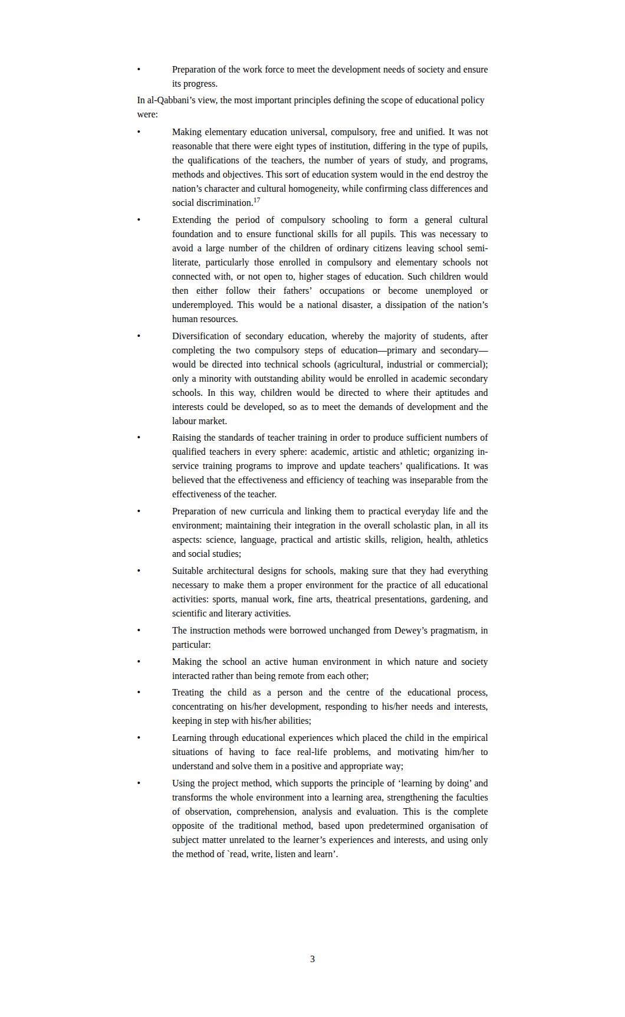Preparation of the work force to meet the development needs of society and ensure its progress.
In al-Qabbani’s view, the most important principles defining the scope of educational policy were:
Making elementary education universal, compulsory, free and unified. It was not reasonable that there were eight types of institution, differing in the type of pupils, the qualifications of the teachers, the number of years of study, and programs, methods and objectives. This sort of education system would in the end destroy the nation’s character and cultural homogeneity, while confirming class differences and social discrimination.17
Extending the period of compulsory schooling to form a general cultural foundation and to ensure functional skills for all pupils. This was necessary to avoid a large number of the children of ordinary citizens leaving school semi-literate, particularly those enrolled in compulsory and elementary schools not connected with, or not open to, higher stages of education. Such children would then either follow their fathers’ occupations or become unemployed or underemployed. This would be a national disaster, a dissipation of the nation’s human resources.
Diversification of secondary education, whereby the majority of students, after completing the two compulsory steps of education—primary and secondary—would be directed into technical schools (agricultural, industrial or commercial); only a minority with outstanding ability would be enrolled in academic secondary schools. In this way, children would be directed to where their aptitudes and interests could be developed, so as to meet the demands of development and the labour market.
Raising the standards of teacher training in order to produce sufficient numbers of qualified teachers in every sphere: academic, artistic and athletic; organizing in-service training programs to improve and update teachers’ qualifications. It was believed that the effectiveness and efficiency of teaching was inseparable from the effectiveness of the teacher.
Preparation of new curricula and linking them to practical everyday life and the environment; maintaining their integration in the overall scholastic plan, in all its aspects: science, language, practical and artistic skills, religion, health, athletics and social studies;
Suitable architectural designs for schools, making sure that they had everything necessary to make them a proper environment for the practice of all educational activities: sports, manual work, fine arts, theatrical presentations, gardening, and scientific and literary activities.
The instruction methods were borrowed unchanged from Dewey’s pragmatism, in particular:
Making the school an active human environment in which nature and society interacted rather than being remote from each other;
Treating the child as a person and the centre of the educational process, concentrating on his/her development, responding to his/her needs and interests, keeping in step with his/her abilities;
Learning through educational experiences which placed the child in the empirical situations of having to face real-life problems, and motivating him/her to understand and solve them in a positive and appropriate way;
Using the project method, which supports the principle of ‘learning by doing’ and transforms the whole environment into a learning area, strengthening the faculties of observation, comprehension, analysis and evaluation. This is the complete opposite of the traditional method, based upon predetermined organisation of subject matter unrelated to the learner’s experiences and interests, and using only the method of `read, write, listen and learn’.
3